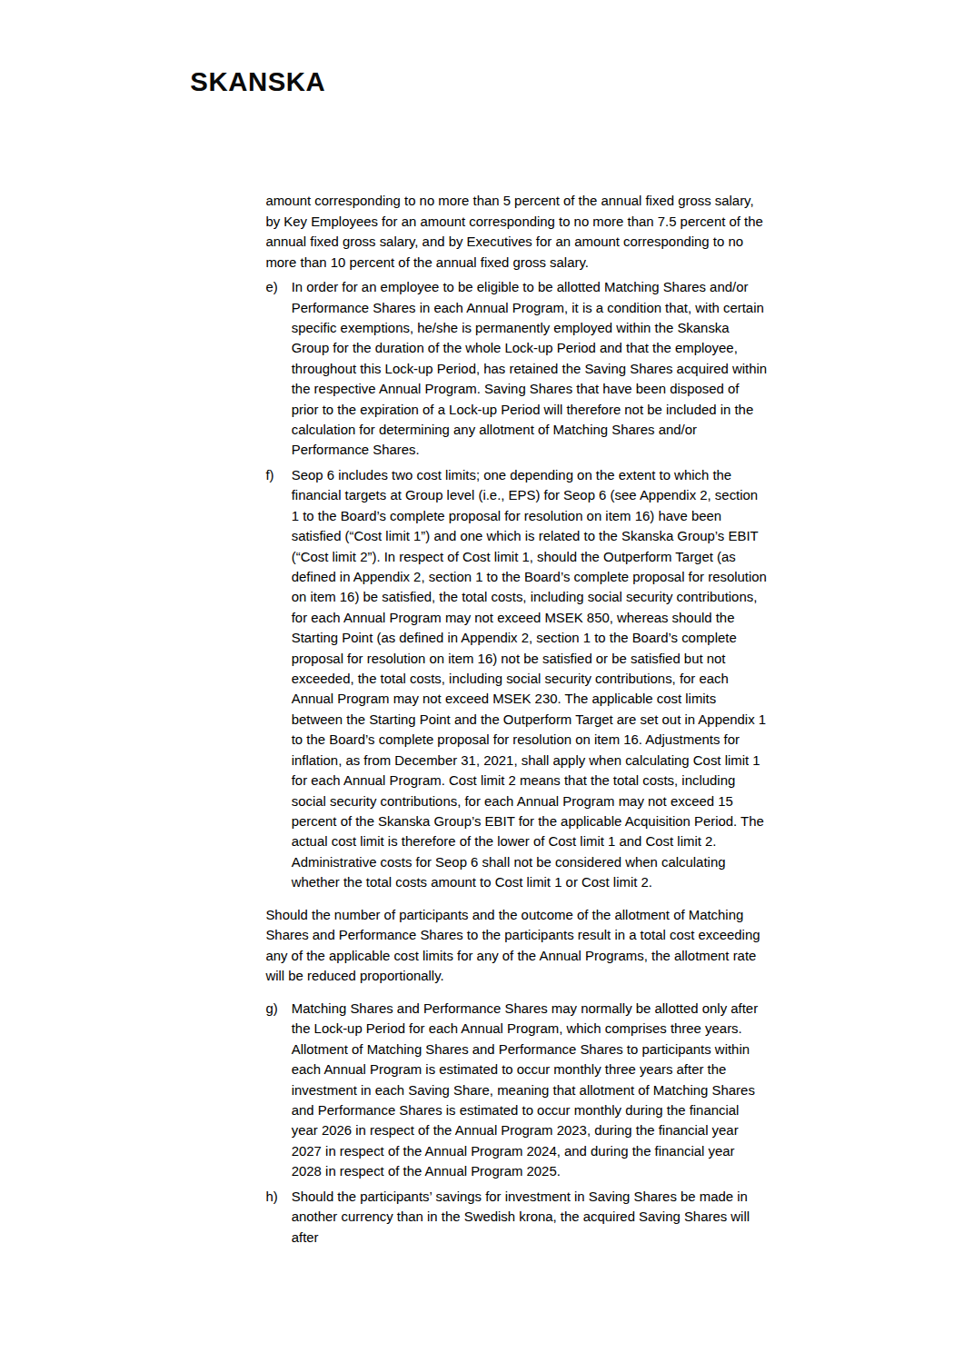SKANSKA
amount corresponding to no more than 5 percent of the annual fixed gross salary, by Key Employees for an amount corresponding to no more than 7.5 percent of the annual fixed gross salary, and by Executives for an amount corresponding to no more than 10 percent of the annual fixed gross salary.
e) In order for an employee to be eligible to be allotted Matching Shares and/or Performance Shares in each Annual Program, it is a condition that, with certain specific exemptions, he/she is permanently employed within the Skanska Group for the duration of the whole Lock-up Period and that the employee, throughout this Lock-up Period, has retained the Saving Shares acquired within the respective Annual Program. Saving Shares that have been disposed of prior to the expiration of a Lock-up Period will therefore not be included in the calculation for determining any allotment of Matching Shares and/or Performance Shares.
f) Seop 6 includes two cost limits; one depending on the extent to which the financial targets at Group level (i.e., EPS) for Seop 6 (see Appendix 2, section 1 to the Board’s complete proposal for resolution on item 16) have been satisfied (“Cost limit 1”) and one which is related to the Skanska Group’s EBIT (“Cost limit 2”). In respect of Cost limit 1, should the Outperform Target (as defined in Appendix 2, section 1 to the Board’s complete proposal for resolution on item 16) be satisfied, the total costs, including social security contributions, for each Annual Program may not exceed MSEK 850, whereas should the Starting Point (as defined in Appendix 2, section 1 to the Board’s complete proposal for resolution on item 16) not be satisfied or be satisfied but not exceeded, the total costs, including social security contributions, for each Annual Program may not exceed MSEK 230. The applicable cost limits between the Starting Point and the Outperform Target are set out in Appendix 1 to the Board’s complete proposal for resolution on item 16. Adjustments for inflation, as from December 31, 2021, shall apply when calculating Cost limit 1 for each Annual Program. Cost limit 2 means that the total costs, including social security contributions, for each Annual Program may not exceed 15 percent of the Skanska Group’s EBIT for the applicable Acquisition Period. The actual cost limit is therefore of the lower of Cost limit 1 and Cost limit 2. Administrative costs for Seop 6 shall not be considered when calculating whether the total costs amount to Cost limit 1 or Cost limit 2.
Should the number of participants and the outcome of the allotment of Matching Shares and Performance Shares to the participants result in a total cost exceeding any of the applicable cost limits for any of the Annual Programs, the allotment rate will be reduced proportionally.
g) Matching Shares and Performance Shares may normally be allotted only after the Lock-up Period for each Annual Program, which comprises three years. Allotment of Matching Shares and Performance Shares to participants within each Annual Program is estimated to occur monthly three years after the investment in each Saving Share, meaning that allotment of Matching Shares and Performance Shares is estimated to occur monthly during the financial year 2026 in respect of the Annual Program 2023, during the financial year 2027 in respect of the Annual Program 2024, and during the financial year 2028 in respect of the Annual Program 2025.
h) Should the participants’ savings for investment in Saving Shares be made in another currency than in the Swedish krona, the acquired Saving Shares will after